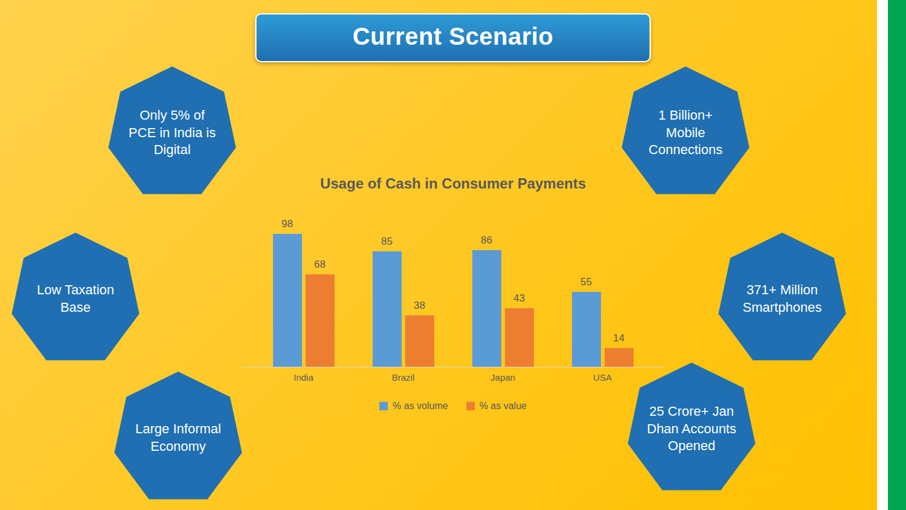Current Scenario
Only 5% of PCE in India is Digital
Low Taxation Base
Large Informal Economy
1 Billion+ Mobile Connections
371+ Million Smartphones
25 Crore+ Jan Dhan Accounts Opened
Usage of Cash in Consumer Payments
98
68
85
38
86
43
55
14
India Brazil Japan USA
% as volume
% as value